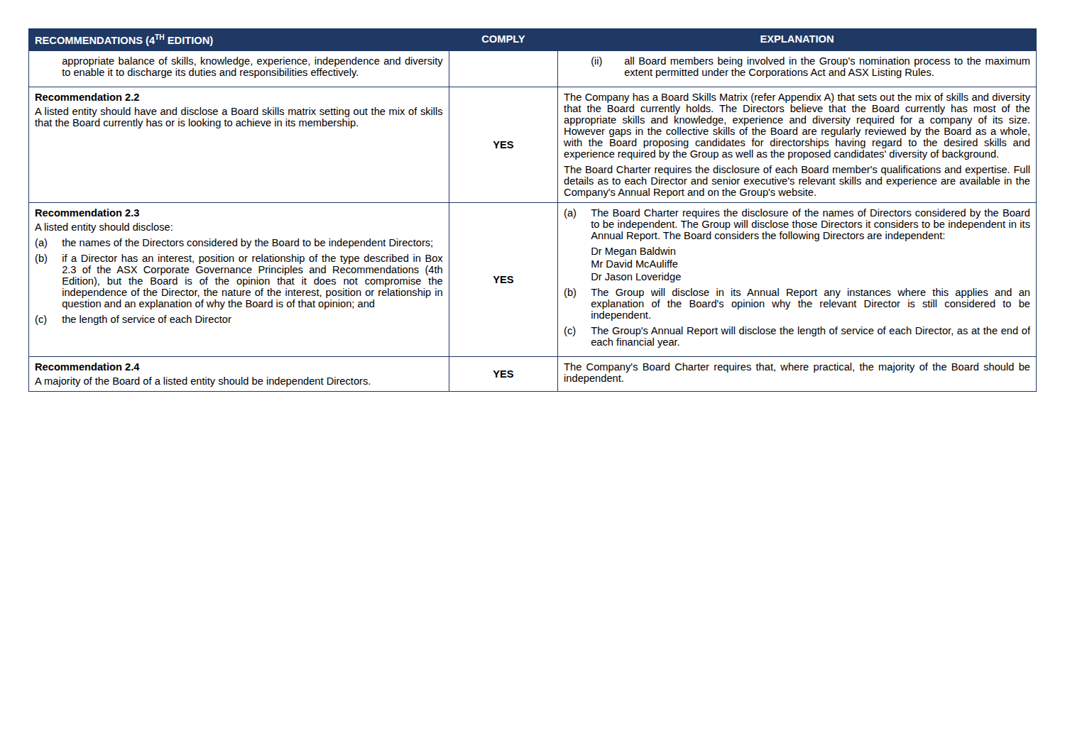| RECOMMENDATIONS (4 TH EDITION) | COMPLY | EXPLANATION |
| --- | --- | --- |
| appropriate balance of skills, knowledge, experience, independence and diversity to enable it to discharge its duties and responsibilities effectively. | | (ii) all Board members being involved in the Group's nomination process to the maximum extent permitted under the Corporations Act and ASX Listing Rules. |
| Recommendation 2.2 A listed entity should have and disclose a Board skills matrix setting out the mix of skills that the Board currently has or is looking to achieve in its membership. | YES | The Company has a Board Skills Matrix (refer Appendix A) that sets out the mix of skills and diversity that the Board currently holds. The Directors believe that the Board currently has most of the appropriate skills and knowledge, experience and diversity required for a company of its size. However gaps in the collective skills of the Board are regularly reviewed by the Board as a whole, with the Board proposing candidates for directorships having regard to the desired skills and experience required by the Group as well as the proposed candidates' diversity of background. The Board Charter requires the disclosure of each Board member's qualifications and expertise. Full details as to each Director and senior executive's relevant skills and experience are available in the Company's Annual Report and on the Group's website. |
| Recommendation 2.3 A listed entity should disclose: (a) the names of the Directors considered by the Board to be independent Directors; (b) if a Director has an interest, position or relationship of the type described in Box 2.3 of the ASX Corporate Governance Principles and Recommendations (4th Edition), but the Board is of the opinion that it does not compromise the independence of the Director, the nature of the interest, position or relationship in question and an explanation of why the Board is of that opinion; and (c) the length of service of each Director | YES | (a) The Board Charter requires the disclosure of the names of Directors considered by the Board to be independent. The Group will disclose those Directors it considers to be independent in its Annual Report. The Board considers the following Directors are independent: Dr Megan Baldwin Mr David McAuliffe Dr Jason Loveridge (b) The Group will disclose in its Annual Report any instances where this applies and an explanation of the Board's opinion why the relevant Director is still considered to be independent. (c) The Group's Annual Report will disclose the length of service of each Director, as at the end of each financial year. |
| Recommendation 2.4 A majority of the Board of a listed entity should be independent Directors. | YES | The Company's Board Charter requires that, where practical, the majority of the Board should be independent. |